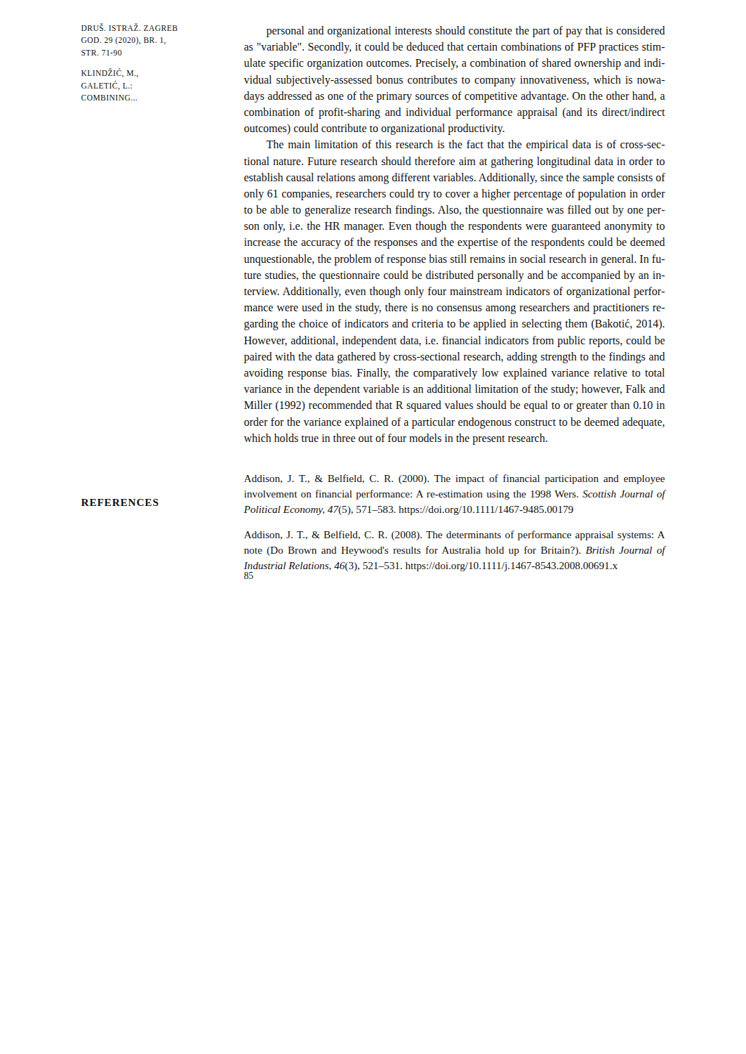DRUŠ. ISTRAŽ. ZAGREB
GOD. 29 (2020), BR. 1,
STR. 71-90
KLINDŽIĆ, M.,
GALETIĆ, L.:
COMBINING...
personal and organizational interests should constitute the part of pay that is considered as "variable". Secondly, it could be deduced that certain combinations of PFP practices stimulate specific organization outcomes. Precisely, a combination of shared ownership and individual subjectively-assessed bonus contributes to company innovativeness, which is nowadays addressed as one of the primary sources of competitive advantage. On the other hand, a combination of profit-sharing and individual performance appraisal (and its direct/indirect outcomes) could contribute to organizational productivity.
The main limitation of this research is the fact that the empirical data is of cross-sectional nature. Future research should therefore aim at gathering longitudinal data in order to establish causal relations among different variables. Additionally, since the sample consists of only 61 companies, researchers could try to cover a higher percentage of population in order to be able to generalize research findings. Also, the questionnaire was filled out by one person only, i.e. the HR manager. Even though the respondents were guaranteed anonymity to increase the accuracy of the responses and the expertise of the respondents could be deemed unquestionable, the problem of response bias still remains in social research in general. In future studies, the questionnaire could be distributed personally and be accompanied by an interview. Additionally, even though only four mainstream indicators of organizational performance were used in the study, there is no consensus among researchers and practitioners regarding the choice of indicators and criteria to be applied in selecting them (Bakotić, 2014). However, additional, independent data, i.e. financial indicators from public reports, could be paired with the data gathered by cross-sectional research, adding strength to the findings and avoiding response bias. Finally, the comparatively low explained variance relative to total variance in the dependent variable is an additional limitation of the study; however, Falk and Miller (1992) recommended that R squared values should be equal to or greater than 0.10 in order for the variance explained of a particular endogenous construct to be deemed adequate, which holds true in three out of four models in the present research.
References
Addison, J. T., & Belfield, C. R. (2000). The impact of financial participation and employee involvement on financial performance: A re-estimation using the 1998 Wers. Scottish Journal of Political Economy, 47(5), 571–583. https://doi.org/10.1111/1467-9485.00179
Addison, J. T., & Belfield, C. R. (2008). The determinants of performance appraisal systems: A note (Do Brown and Heywood's results for Australia hold up for Britain?). British Journal of Industrial Relations, 46(3), 521–531. https://doi.org/10.1111/j.1467-8543.2008.00691.x
85